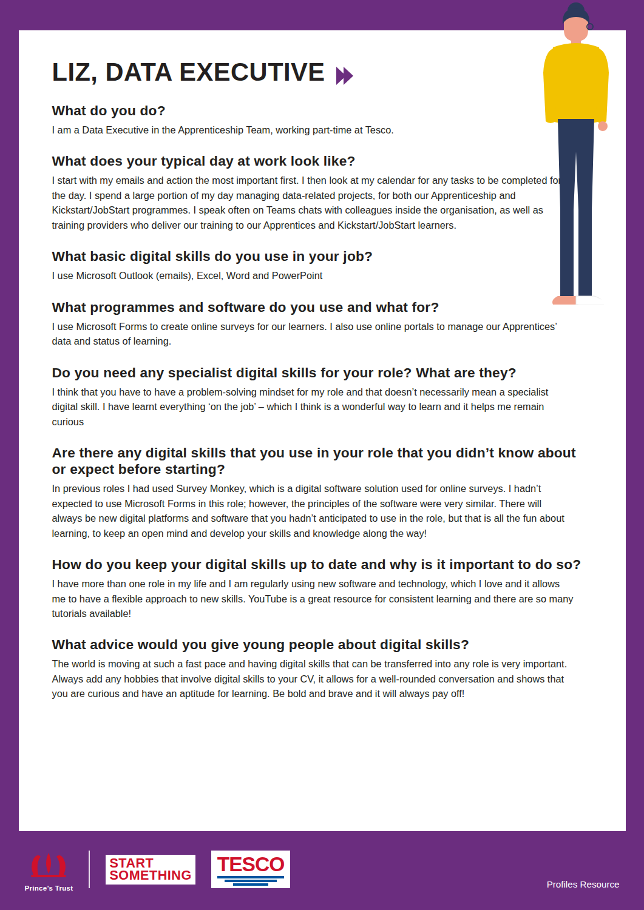Liz, Data Executive
What do you do?
I am a Data Executive in the Apprenticeship Team, working part-time at Tesco.
What does your typical day at work look like?
I start with my emails and action the most important first. I then look at my calendar for any tasks to be completed for the day. I spend a large portion of my day managing data-related projects, for both our Apprenticeship and Kickstart/JobStart programmes. I speak often on Teams chats with colleagues inside the organisation, as well as training providers who deliver our training to our Apprentices and Kickstart/JobStart learners.
What basic digital skills do you use in your job?
I use Microsoft Outlook (emails), Excel, Word and PowerPoint
What programmes and software do you use and what for?
I use Microsoft Forms to create online surveys for our learners. I also use online portals to manage our Apprentices’ data and status of learning.
Do you need any specialist digital skills for your role? What are they?
I think that you have to have a problem-solving mindset for my role and that doesn’t necessarily mean a specialist digital skill. I have learnt everything ‘on the job’ – which I think is a wonderful way to learn and it helps me remain curious
Are there any digital skills that you use in your role that you didn’t know about or expect before starting?
In previous roles I had used Survey Monkey, which is a digital software solution used for online surveys. I hadn’t expected to use Microsoft Forms in this role; however, the principles of the software were very similar. There will always be new digital platforms and software that you hadn’t anticipated to use in the role, but that is all the fun about learning, to keep an open mind and develop your skills and knowledge along the way!
How do you keep your digital skills up to date and why is it important to do so?
I have more than one role in my life and I am regularly using new software and technology, which I love and it allows me to have a flexible approach to new skills. YouTube is a great resource for consistent learning and there are so many tutorials available!
What advice would you give young people about digital skills?
The world is moving at such a fast pace and having digital skills that can be transferred into any role is very important. Always add any hobbies that involve digital skills to your CV, it allows for a well-rounded conversation and shows that you are curious and have an aptitude for learning. Be bold and brave and it will always pay off!
Prince’s Trust
START
SOMETHING
TESCO
Profiles Resource